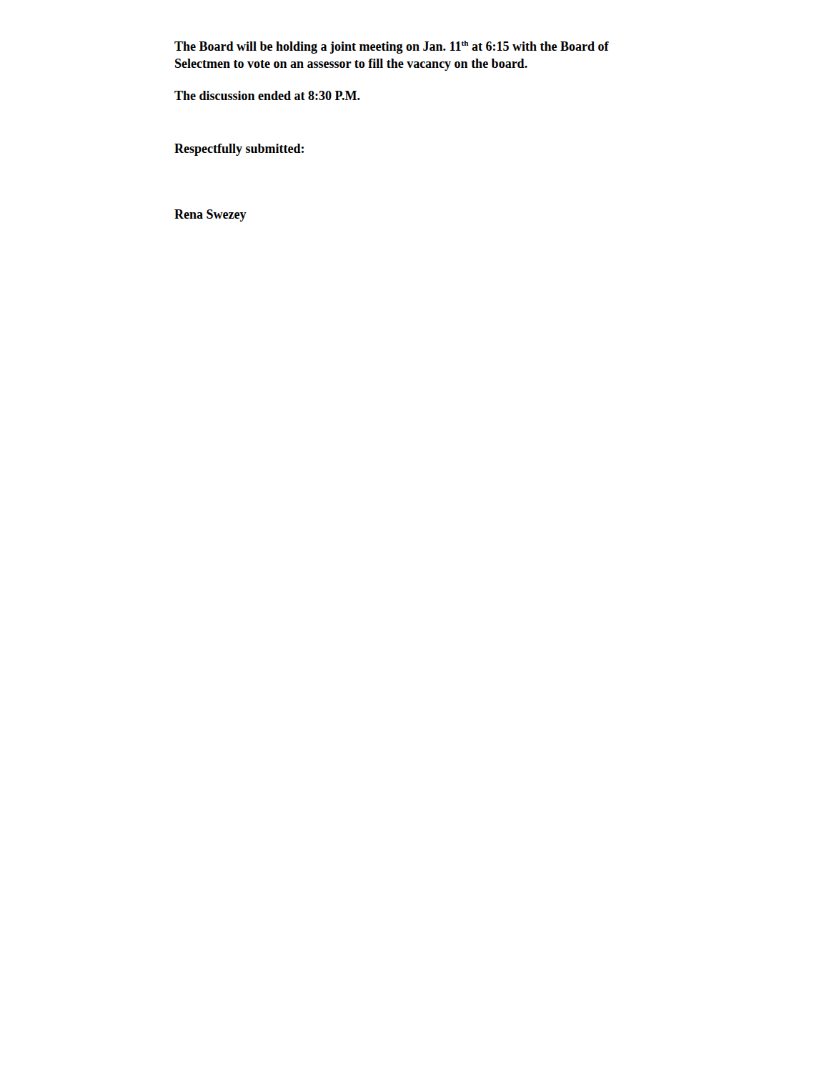The Board will be holding a joint meeting on Jan. 11th at 6:15 with the Board of Selectmen to vote on an assessor to fill the vacancy on the board.
The discussion ended at 8:30 P.M.
Respectfully submitted:
Rena Swezey